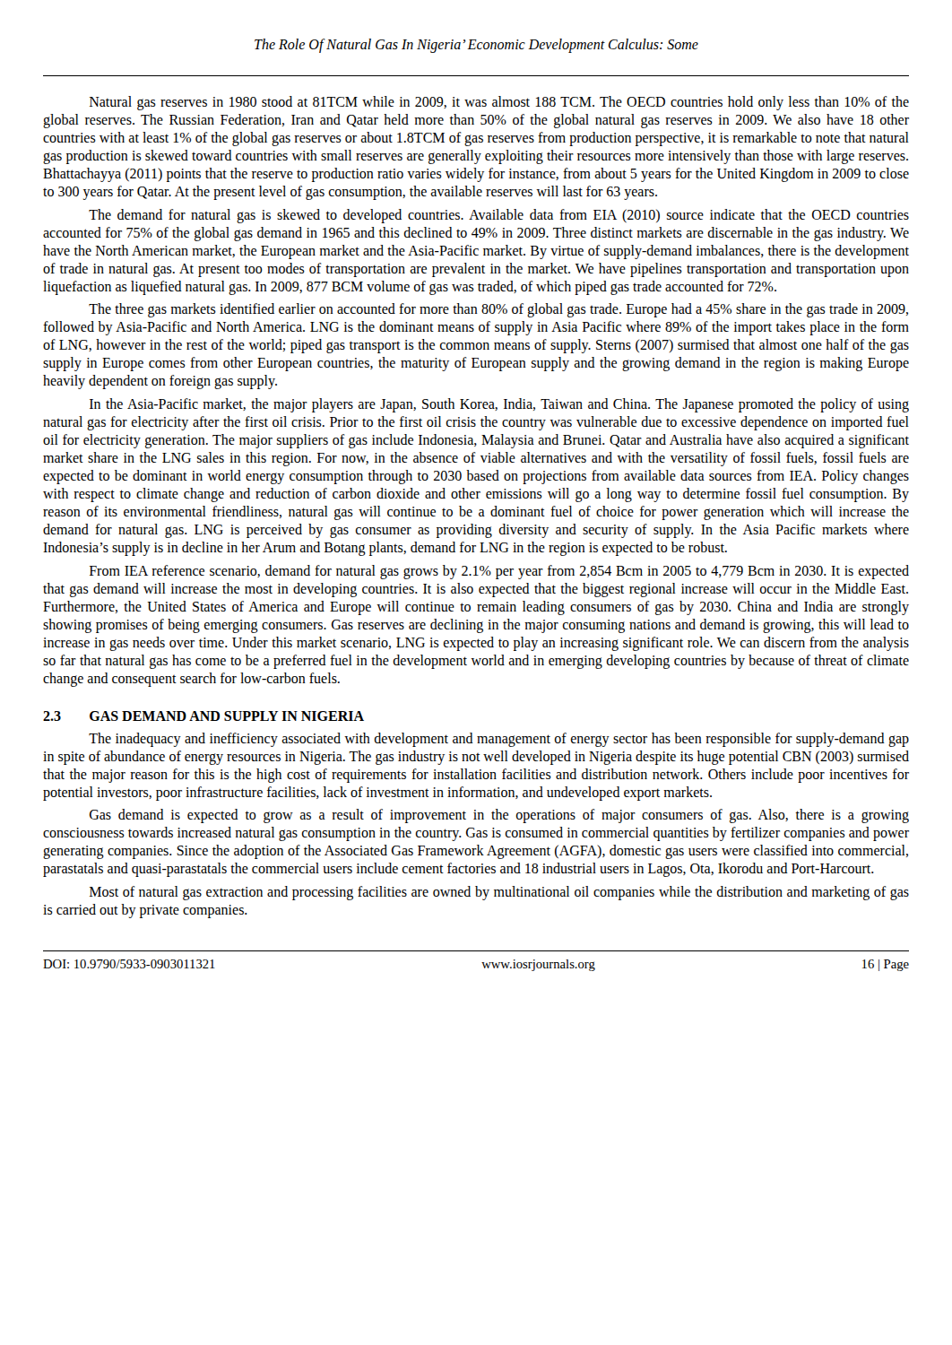The Role Of Natural Gas In Nigeria’ Economic Development Calculus: Some
Natural gas reserves in 1980 stood at 81TCM while in 2009, it was almost 188 TCM. The OECD countries hold only less than 10% of the global reserves. The Russian Federation, Iran and Qatar held more than 50% of the global natural gas reserves in 2009. We also have 18 other countries with at least 1% of the global gas reserves or about 1.8TCM of gas reserves from production perspective, it is remarkable to note that natural gas production is skewed toward countries with small reserves are generally exploiting their resources more intensively than those with large reserves. Bhattachayya (2011) points that the reserve to production ratio varies widely for instance, from about 5 years for the United Kingdom in 2009 to close to 300 years for Qatar. At the present level of gas consumption, the available reserves will last for 63 years.
The demand for natural gas is skewed to developed countries. Available data from EIA (2010) source indicate that the OECD countries accounted for 75% of the global gas demand in 1965 and this declined to 49% in 2009. Three distinct markets are discernable in the gas industry. We have the North American market, the European market and the Asia-Pacific market. By virtue of supply-demand imbalances, there is the development of trade in natural gas. At present too modes of transportation are prevalent in the market. We have pipelines transportation and transportation upon liquefaction as liquefied natural gas. In 2009, 877 BCM volume of gas was traded, of which piped gas trade accounted for 72%.
The three gas markets identified earlier on accounted for more than 80% of global gas trade. Europe had a 45% share in the gas trade in 2009, followed by Asia-Pacific and North America. LNG is the dominant means of supply in Asia Pacific where 89% of the import takes place in the form of LNG, however in the rest of the world; piped gas transport is the common means of supply. Sterns (2007) surmised that almost one half of the gas supply in Europe comes from other European countries, the maturity of European supply and the growing demand in the region is making Europe heavily dependent on foreign gas supply.
In the Asia-Pacific market, the major players are Japan, South Korea, India, Taiwan and China. The Japanese promoted the policy of using natural gas for electricity after the first oil crisis. Prior to the first oil crisis the country was vulnerable due to excessive dependence on imported fuel oil for electricity generation. The major suppliers of gas include Indonesia, Malaysia and Brunei. Qatar and Australia have also acquired a significant market share in the LNG sales in this region. For now, in the absence of viable alternatives and with the versatility of fossil fuels, fossil fuels are expected to be dominant in world energy consumption through to 2030 based on projections from available data sources from IEA. Policy changes with respect to climate change and reduction of carbon dioxide and other emissions will go a long way to determine fossil fuel consumption. By reason of its environmental friendliness, natural gas will continue to be a dominant fuel of choice for power generation which will increase the demand for natural gas. LNG is perceived by gas consumer as providing diversity and security of supply. In the Asia Pacific markets where Indonesia’s supply is in decline in her Arum and Botang plants, demand for LNG in the region is expected to be robust.
From IEA reference scenario, demand for natural gas grows by 2.1% per year from 2,854 Bcm in 2005 to 4,779 Bcm in 2030. It is expected that gas demand will increase the most in developing countries. It is also expected that the biggest regional increase will occur in the Middle East. Furthermore, the United States of America and Europe will continue to remain leading consumers of gas by 2030. China and India are strongly showing promises of being emerging consumers. Gas reserves are declining in the major consuming nations and demand is growing, this will lead to increase in gas needs over time. Under this market scenario, LNG is expected to play an increasing significant role. We can discern from the analysis so far that natural gas has come to be a preferred fuel in the development world and in emerging developing countries by because of threat of climate change and consequent search for low-carbon fuels.
2.3 GAS DEMAND AND SUPPLY IN NIGERIA
The inadequacy and inefficiency associated with development and management of energy sector has been responsible for supply-demand gap in spite of abundance of energy resources in Nigeria. The gas industry is not well developed in Nigeria despite its huge potential CBN (2003) surmised that the major reason for this is the high cost of requirements for installation facilities and distribution network. Others include poor incentives for potential investors, poor infrastructure facilities, lack of investment in information, and undeveloped export markets.
Gas demand is expected to grow as a result of improvement in the operations of major consumers of gas. Also, there is a growing consciousness towards increased natural gas consumption in the country. Gas is consumed in commercial quantities by fertilizer companies and power generating companies. Since the adoption of the Associated Gas Framework Agreement (AGFA), domestic gas users were classified into commercial, parastatals and quasi-parastatals the commercial users include cement factories and 18 industrial users in Lagos, Ota, Ikorodu and Port-Harcourt.
Most of natural gas extraction and processing facilities are owned by multinational oil companies while the distribution and marketing of gas is carried out by private companies.
DOI: 10.9790/5933-0903011321 www.iosrjournals.org 16 | Page